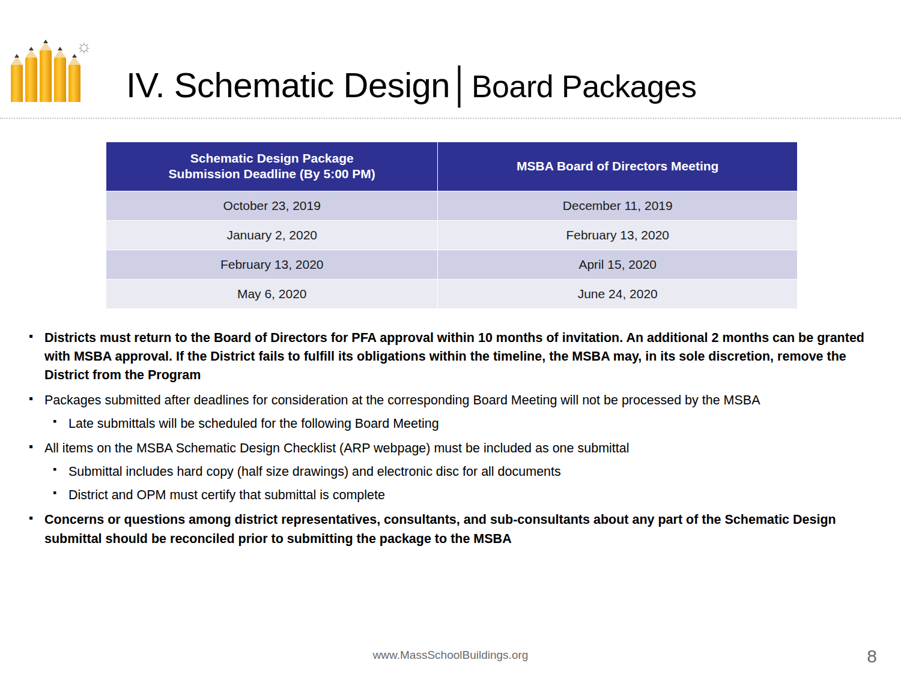☼
IV. Schematic Design│Board Packages
| Schematic Design Package Submission Deadline (By 5:00 PM) | MSBA Board of Directors Meeting |
| --- | --- |
| October 23, 2019 | December 11, 2019 |
| January 2, 2020 | February 13, 2020 |
| February 13, 2020 | April 15, 2020 |
| May 6, 2020 | June 24, 2020 |
Districts must return to the Board of Directors for PFA approval within 10 months of invitation. An additional 2 months can be granted with MSBA approval. If the District fails to fulfill its obligations within the timeline, the MSBA may, in its sole discretion, remove the District from the Program
Packages submitted after deadlines for consideration at the corresponding Board Meeting will not be processed by the MSBA
Late submittals will be scheduled for the following Board Meeting
All items on the MSBA Schematic Design Checklist (ARP webpage) must be included as one submittal
Submittal includes hard copy (half size drawings) and electronic disc for all documents
District and OPM must certify that submittal is complete
Concerns or questions among district representatives, consultants, and sub-consultants about any part of the Schematic Design submittal should be reconciled prior to submitting the package to the MSBA
www.MassSchoolBuildings.org
8